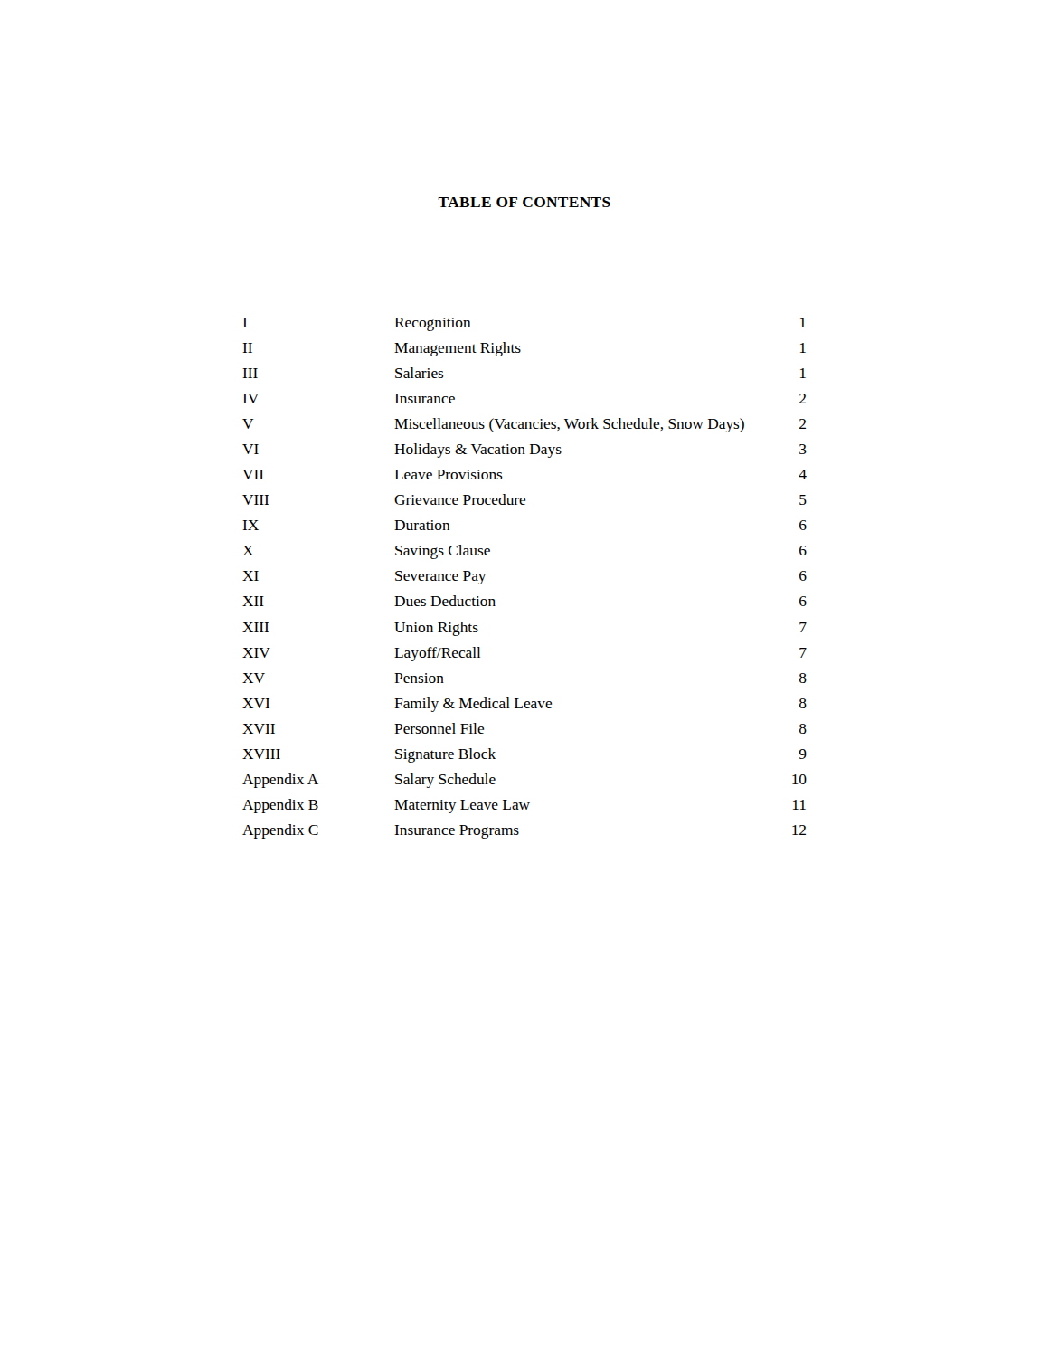TABLE OF CONTENTS
| I | Recognition | 1 |
| II | Management Rights | 1 |
| III | Salaries | 1 |
| IV | Insurance | 2 |
| V | Miscellaneous (Vacancies, Work Schedule, Snow Days) | 2 |
| VI | Holidays & Vacation Days | 3 |
| VII | Leave Provisions | 4 |
| VIII | Grievance Procedure | 5 |
| IX | Duration | 6 |
| X | Savings Clause | 6 |
| XI | Severance Pay | 6 |
| XII | Dues Deduction | 6 |
| XIII | Union Rights | 7 |
| XIV | Layoff/Recall | 7 |
| XV | Pension | 8 |
| XVI | Family & Medical Leave | 8 |
| XVII | Personnel File | 8 |
| XVIII | Signature Block | 9 |
| Appendix A | Salary Schedule | 10 |
| Appendix B | Maternity Leave Law | 11 |
| Appendix C | Insurance Programs | 12 |